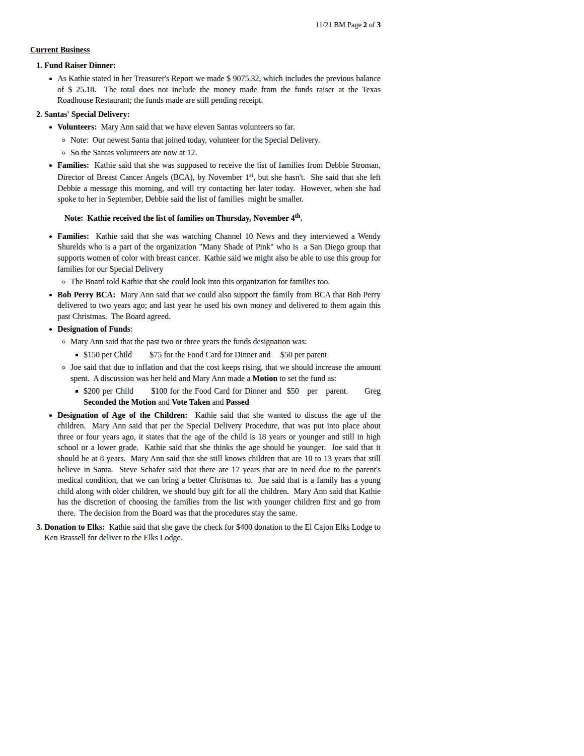11/21 BM Page 2 of 3
Current Business
Fund Raiser Dinner:
As Kathie stated in her Treasurer's Report we made $ 9075.32, which includes the previous balance of $ 25.18. The total does not include the money made from the funds raiser at the Texas Roadhouse Restaurant; the funds made are still pending receipt.
Santas' Special Delivery:
Volunteers: Mary Ann said that we have eleven Santas volunteers so far.
Note: Our newest Santa that joined today, volunteer for the Special Delivery.
So the Santas volunteers are now at 12.
Families: Kathie said that she was supposed to receive the list of families from Debbie Stroman, Director of Breast Cancer Angels (BCA), by November 1st, but she hasn't. She said that she left Debbie a message this morning, and will try contacting her later today. However, when she had spoke to her in September, Debbie said the list of families might be smaller.
Note: Kathie received the list of families on Thursday, November 4th.
Families: Kathie said that she was watching Channel 10 News and they interviewed a Wendy Shurelds who is a part of the organization "Many Shade of Pink" who is a San Diego group that supports women of color with breast cancer. Kathie said we might also be able to use this group for families for our Special Delivery
The Board told Kathie that she could look into this organization for families too.
Bob Perry BCA: Mary Ann said that we could also support the family from BCA that Bob Perry delivered to two years ago; and last year he used his own money and delivered to them again this past Christmas. The Board agreed.
Designation of Funds:
Mary Ann said that the past two or three years the funds designation was:
$150 per Child $75 for the Food Card for Dinner and $50 per parent
Joe said that due to inflation and that the cost keeps rising, that we should increase the amount spent. A discussion was her held and Mary Ann made a Motion to set the fund as:
$200 per Child $100 for the Food Card for Dinner and $50 per parent. Greg Seconded the Motion and Vote Taken and Passed
Designation of Age of the Children: Kathie said that she wanted to discuss the age of the children. Mary Ann said that per the Special Delivery Procedure, that was put into place about three or four years ago, it states that the age of the child is 18 years or younger and still in high school or a lower grade. Kathie said that she thinks the age should be younger. Joe said that it should be at 8 years. Mary Ann said that she still knows children that are 10 to 13 years that still believe in Santa. Steve Schafer said that there are 17 years that are in need due to the parent's medical condition, that we can bring a better Christmas to. Joe said that is a family has a young child along with older children, we should buy gift for all the children. Mary Ann said that Kathie has the discretion of choosing the families from the list with younger children first and go from there. The decision from the Board was that the procedures stay the same.
Donation to Elks: Kathie said that she gave the check for $400 donation to the El Cajon Elks Lodge to Ken Brassell for deliver to the Elks Lodge.